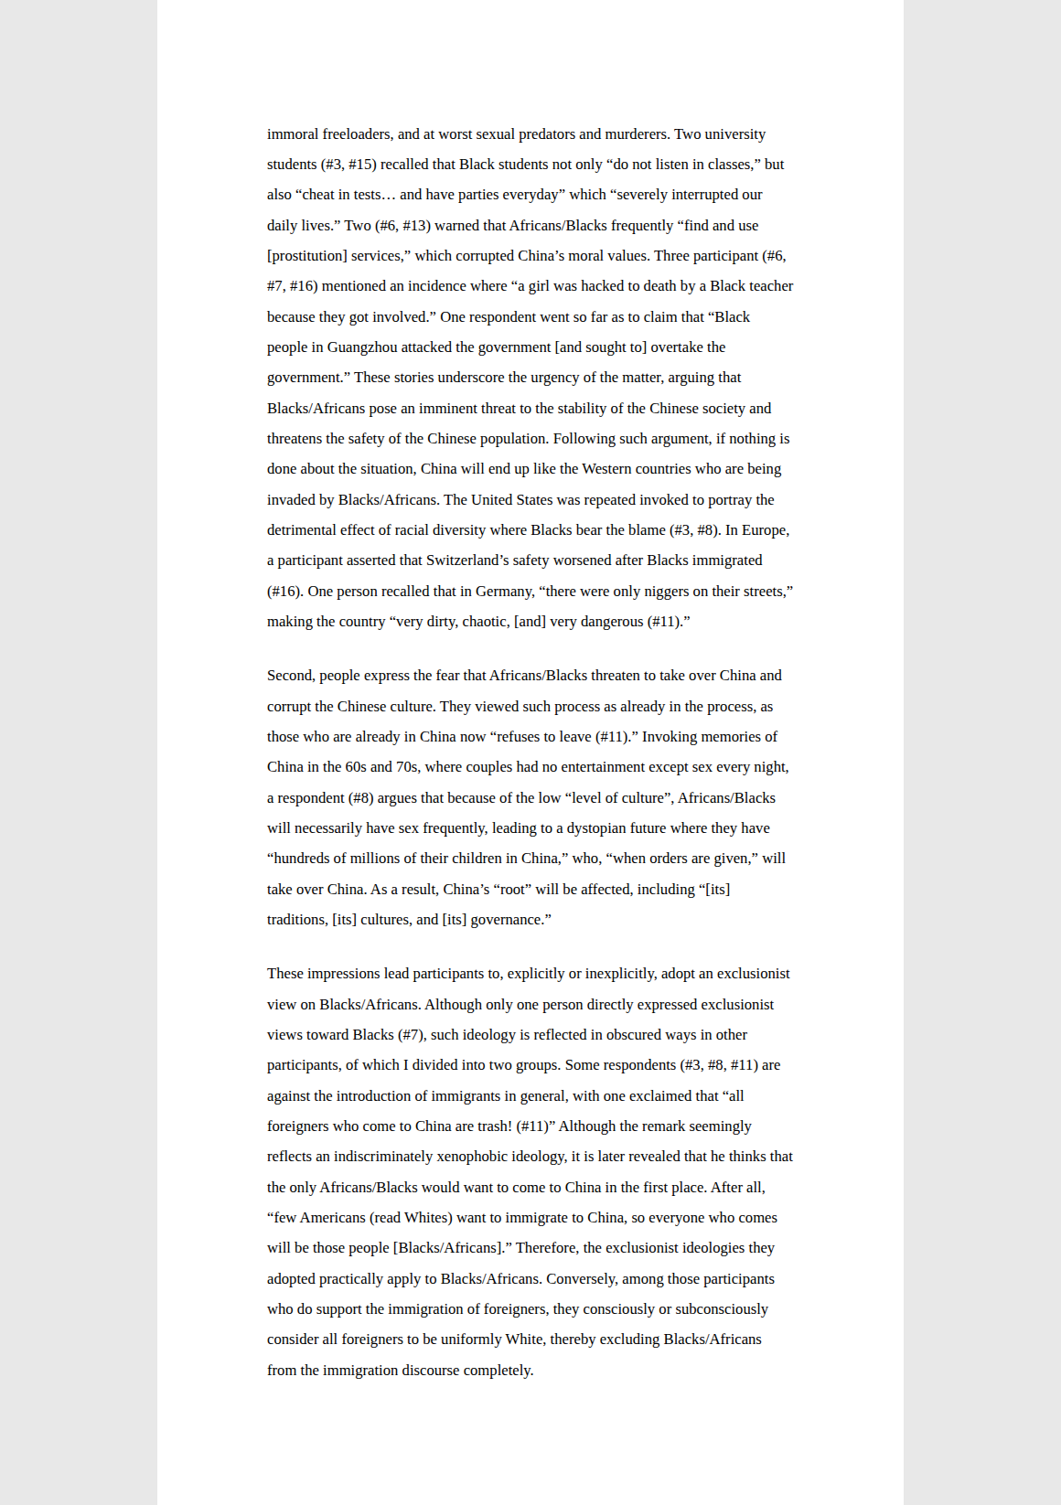immoral freeloaders, and at worst sexual predators and murderers. Two university students (#3, #15) recalled that Black students not only “do not listen in classes,” but also “cheat in tests… and have parties everyday” which “severely interrupted our daily lives.” Two (#6, #13) warned that Africans/Blacks frequently “find and use [prostitution] services,” which corrupted China’s moral values. Three participant (#6, #7, #16) mentioned an incidence where “a girl was hacked to death by a Black teacher because they got involved.” One respondent went so far as to claim that “Black people in Guangzhou attacked the government [and sought to] overtake the government.” These stories underscore the urgency of the matter, arguing that Blacks/Africans pose an imminent threat to the stability of the Chinese society and threatens the safety of the Chinese population. Following such argument, if nothing is done about the situation, China will end up like the Western countries who are being invaded by Blacks/Africans. The United States was repeated invoked to portray the detrimental effect of racial diversity where Blacks bear the blame (#3, #8). In Europe, a participant asserted that Switzerland’s safety worsened after Blacks immigrated (#16). One person recalled that in Germany, “there were only niggers on their streets,” making the country “very dirty, chaotic, [and] very dangerous (#11).”
Second, people express the fear that Africans/Blacks threaten to take over China and corrupt the Chinese culture. They viewed such process as already in the process, as those who are already in China now “refuses to leave (#11).” Invoking memories of China in the 60s and 70s, where couples had no entertainment except sex every night, a respondent (#8) argues that because of the low “level of culture”, Africans/Blacks will necessarily have sex frequently, leading to a dystopian future where they have “hundreds of millions of their children in China,” who, “when orders are given,” will take over China. As a result, China’s “root” will be affected, including “[its] traditions, [its] cultures, and [its] governance.”
These impressions lead participants to, explicitly or inexplicitly, adopt an exclusionist view on Blacks/Africans. Although only one person directly expressed exclusionist views toward Blacks (#7), such ideology is reflected in obscured ways in other participants, of which I divided into two groups. Some respondents (#3, #8, #11) are against the introduction of immigrants in general, with one exclaimed that “all foreigners who come to China are trash! (#11)” Although the remark seemingly reflects an indiscriminately xenophobic ideology, it is later revealed that he thinks that the only Africans/Blacks would want to come to China in the first place. After all, “few Americans (read Whites) want to immigrate to China, so everyone who comes will be those people [Blacks/Africans].” Therefore, the exclusionist ideologies they adopted practically apply to Blacks/Africans. Conversely, among those participants who do support the immigration of foreigners, they consciously or subconsciously consider all foreigners to be uniformly White, thereby excluding Blacks/Africans from the immigration discourse completely.